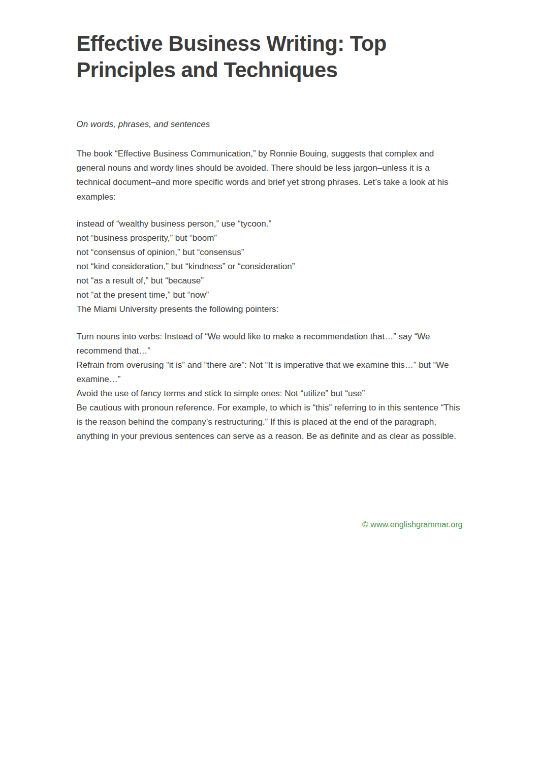Effective Business Writing: Top Principles and Techniques
On words, phrases, and sentences
The book “Effective Business Communication,” by Ronnie Bouing, suggests that complex and general nouns and wordy lines should be avoided. There should be less jargon–unless it is a technical document–and more specific words and brief yet strong phrases. Let’s take a look at his examples:
instead of “wealthy business person,” use “tycoon.”
not “business prosperity,” but “boom”
not “consensus of opinion,” but “consensus”
not “kind consideration,” but “kindness” or “consideration”
not “as a result of,” but “because”
not “at the present time,” but “now”
The Miami University presents the following pointers:
Turn nouns into verbs: Instead of “We would like to make a recommendation that…” say “We recommend that…”
Refrain from overusing “it is” and “there are”: Not “It is imperative that we examine this…” but “We examine…”
Avoid the use of fancy terms and stick to simple ones: Not “utilize” but “use”
Be cautious with pronoun reference. For example, to which is “this” referring to in this sentence “This is the reason behind the company’s restructuring.” If this is placed at the end of the paragraph, anything in your previous sentences can serve as a reason. Be as definite and as clear as possible.
© www.englishgrammar.org